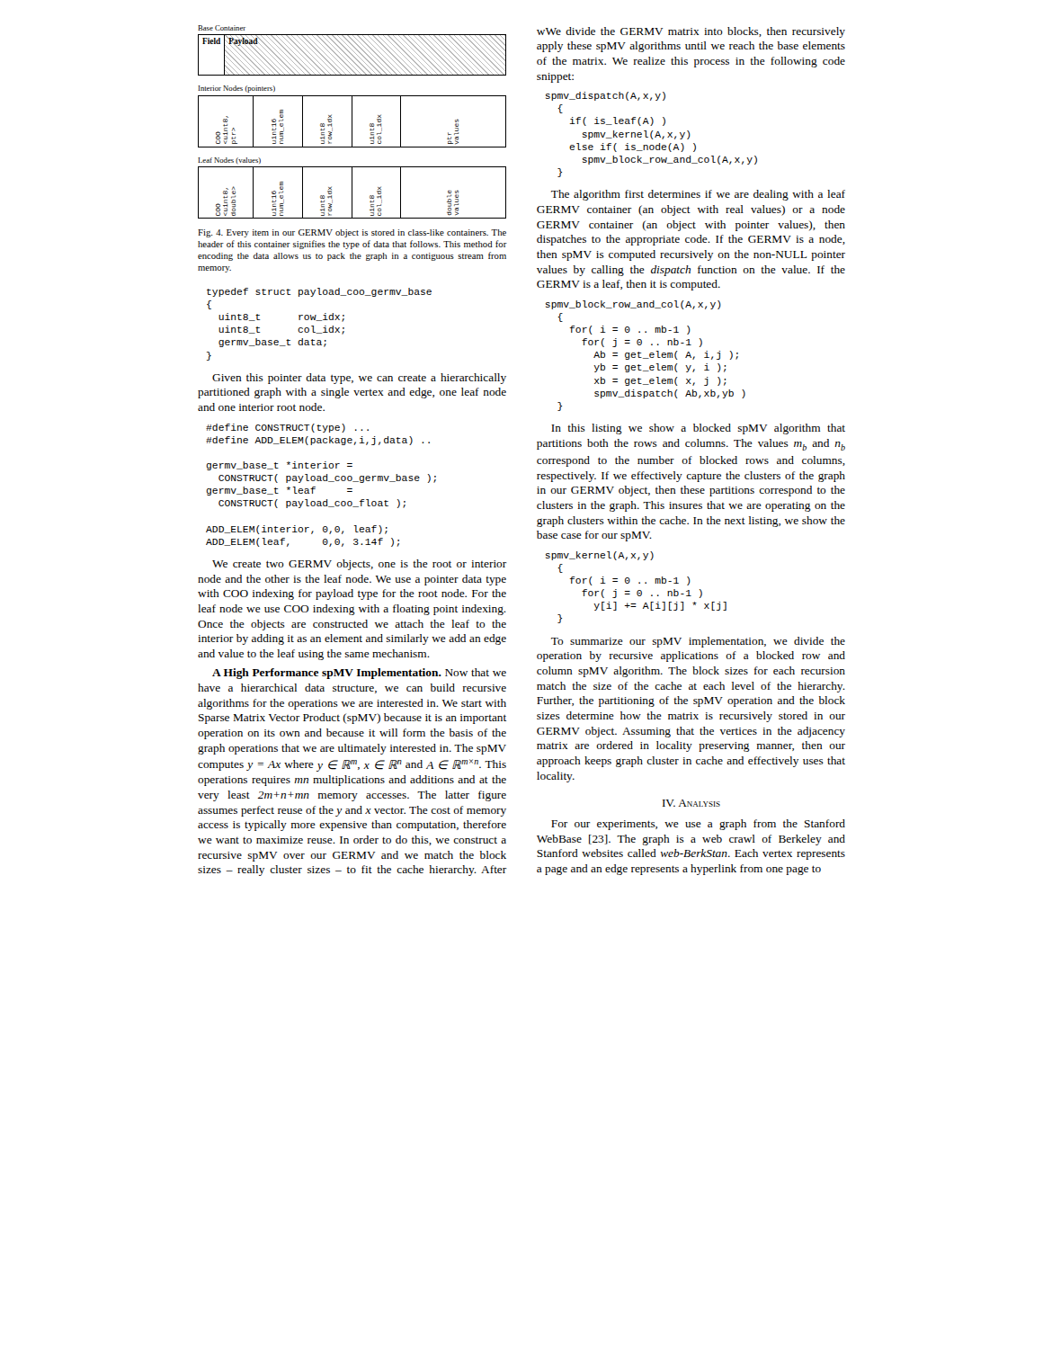Base Container
Field
Payload
Interior Nodes (pointers)
COO <uint8, ptr>
uint16 num_elem
uint8 row_idx
uint8 col_idx
ptr values
Leaf Nodes (values)
COO <uint8, double>
uint16 num_elem
uint8 row_idx
uint8 col_idx
double values
Fig. 4. Every item in our GERMV object is stored in class-like containers. The header of this container signifies the type of data that follows. This method for encoding the data allows us to pack the graph in a contiguous stream from memory.
typedef struct payload_coo_germv_base
{
  uint8_t      row_idx;
  uint8_t      col_idx;
  germv_base_t data;
}
Given this pointer data type, we can create a hierarchically partitioned graph with a single vertex and edge, one leaf node and one interior root node.
#define CONSTRUCT(type) ...
#define ADD_ELEM(package,i,j,data) ..

germv_base_t *interior =
  CONSTRUCT( payload_coo_germv_base );
germv_base_t *leaf     =
  CONSTRUCT( payload_coo_float );

ADD_ELEM(interior, 0,0, leaf);
ADD_ELEM(leaf,     0,0, 3.14f );
We create two GERMV objects, one is the root or interior node and the other is the leaf node. We use a pointer data type with COO indexing for payload type for the root node. For the leaf node we use COO indexing with a floating point indexing. Once the objects are constructed we attach the leaf to the interior by adding it as an element and similarly we add an edge and value to the leaf using the same mechanism.
A High Performance spMV Implementation. Now that we have a hierarchical data structure, we can build recursive algorithms for the operations we are interested in. We start with Sparse Matrix Vector Product (spMV) because it is an important operation on its own and because it will form the basis of the graph operations that we are ultimately interested in. The spMV computes y = Ax where y ∈ ℝm, x ∈ ℝn and A ∈ ℝm×n. This operations requires mn multiplications and additions and at the very least 2m+n+mn memory accesses. The latter figure assumes perfect reuse of the y and x vector. The cost of memory access is typically more expensive than computation, therefore we want to maximize reuse. In order to do this, we construct a recursive spMV over our GERMV and we match the block sizes – really cluster sizes – to fit the cache hierarchy. After wWe divide the GERMV matrix into blocks, then recursively apply these spMV algorithms until we reach the base elements of the matrix. We realize this process in the following code snippet:
spmv_dispatch(A,x,y)
  {
    if( is_leaf(A) )
      spmv_kernel(A,x,y)
    else if( is_node(A) )
      spmv_block_row_and_col(A,x,y)
  }
The algorithm first determines if we are dealing with a leaf GERMV container (an object with real values) or a node GERMV container (an object with pointer values), then dispatches to the appropriate code. If the GERMV is a node, then spMV is computed recursively on the non-NULL pointer values by calling the dispatch function on the value. If the GERMV is a leaf, then it is computed.
spmv_block_row_and_col(A,x,y)
  {
    for( i = 0 .. mb-1 )
      for( j = 0 .. nb-1 )
        Ab = get_elem( A, i,j );
        yb = get_elem( y, i );
        xb = get_elem( x, j );
        spmv_dispatch( Ab,xb,yb )
  }
In this listing we show a blocked spMV algorithm that partitions both the rows and columns. The values mb and nb correspond to the number of blocked rows and columns, respectively. If we effectively capture the clusters of the graph in our GERMV object, then these partitions correspond to the clusters in the graph. This insures that we are operating on the graph clusters within the cache. In the next listing, we show the base case for our spMV.
spmv_kernel(A,x,y)
  {
    for( i = 0 .. mb-1 )
      for( j = 0 .. nb-1 )
        y[i] += A[i][j] * x[j]
  }
To summarize our spMV implementation, we divide the operation by recursive applications of a blocked row and column spMV algorithm. The block sizes for each recursion match the size of the cache at each level of the hierarchy. Further, the partitioning of the spMV operation and the block sizes determine how the matrix is recursively stored in our GERMV object. Assuming that the vertices in the adjacency matrix are ordered in locality preserving manner, then our approach keeps graph cluster in cache and effectively uses that locality.
IV. Analysis
For our experiments, we use a graph from the Stanford WebBase [23]. The graph is a web crawl of Berkeley and Stanford websites called web-BerkStan. Each vertex represents a page and an edge represents a hyperlink from one page to